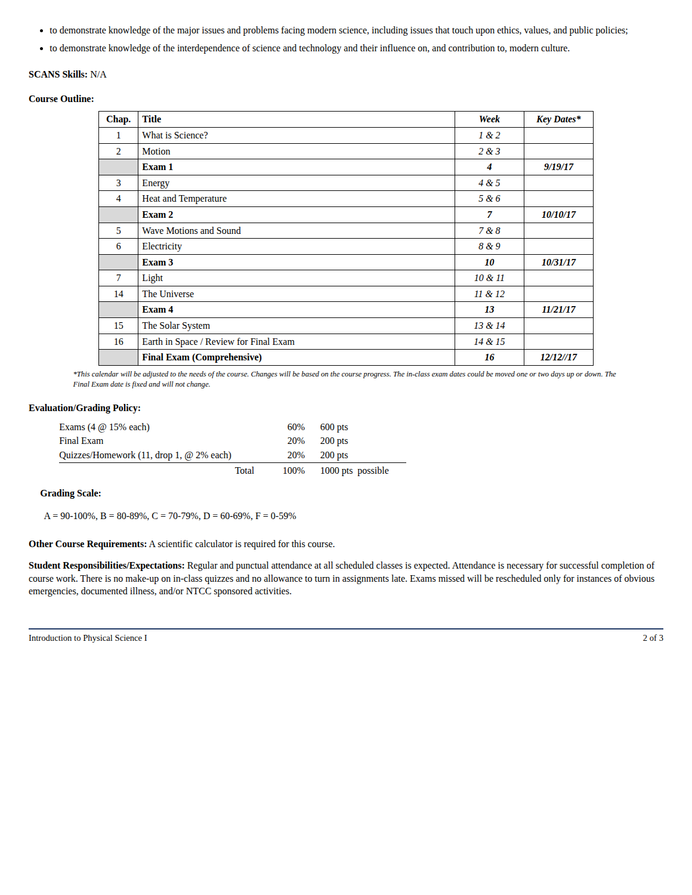to demonstrate knowledge of the major issues and problems facing modern science, including issues that touch upon ethics, values, and public policies;
to demonstrate knowledge of the interdependence of science and technology and their influence on, and contribution to, modern culture.
SCANS Skills: N/A
Course Outline:
| Chap. | Title | Week | Key Dates* |
| --- | --- | --- | --- |
| 1 | What is Science? | 1 & 2 | |
| 2 | Motion | 2 & 3 | |
| | Exam 1 | 4 | 9/19/17 |
| 3 | Energy | 4 & 5 | |
| 4 | Heat and Temperature | 5 & 6 | |
| | Exam 2 | 7 | 10/10/17 |
| 5 | Wave Motions and Sound | 7 & 8 | |
| 6 | Electricity | 8 & 9 | |
| | Exam 3 | 10 | 10/31/17 |
| 7 | Light | 10 & 11 | |
| 14 | The Universe | 11 & 12 | |
| | Exam 4 | 13 | 11/21/17 |
| 15 | The Solar System | 13 & 14 | |
| 16 | Earth in Space / Review for Final Exam | 14 & 15 | |
| | Final Exam (Comprehensive) | 16 | 12/12//17 |
*This calendar will be adjusted to the needs of the course. Changes will be based on the course progress. The in-class exam dates could be moved one or two days up or down. The Final Exam date is fixed and will not change.
Evaluation/Grading Policy:
| Exams (4 @ 15% each) | 60% | 600 pts |
| Final Exam | 20% | 200 pts |
| Quizzes/Homework (11, drop 1, @ 2% each) | 20% | 200 pts |
| Total | 100% | 1000 pts possible |
Grading Scale:
A = 90-100%, B = 80-89%, C = 70-79%, D = 60-69%, F = 0-59%
Other Course Requirements: A scientific calculator is required for this course.
Student Responsibilities/Expectations: Regular and punctual attendance at all scheduled classes is expected. Attendance is necessary for successful completion of course work. There is no make-up on in-class quizzes and no allowance to turn in assignments late. Exams missed will be rescheduled only for instances of obvious emergencies, documented illness, and/or NTCC sponsored activities.
Introduction to Physical Science I 2 of 3